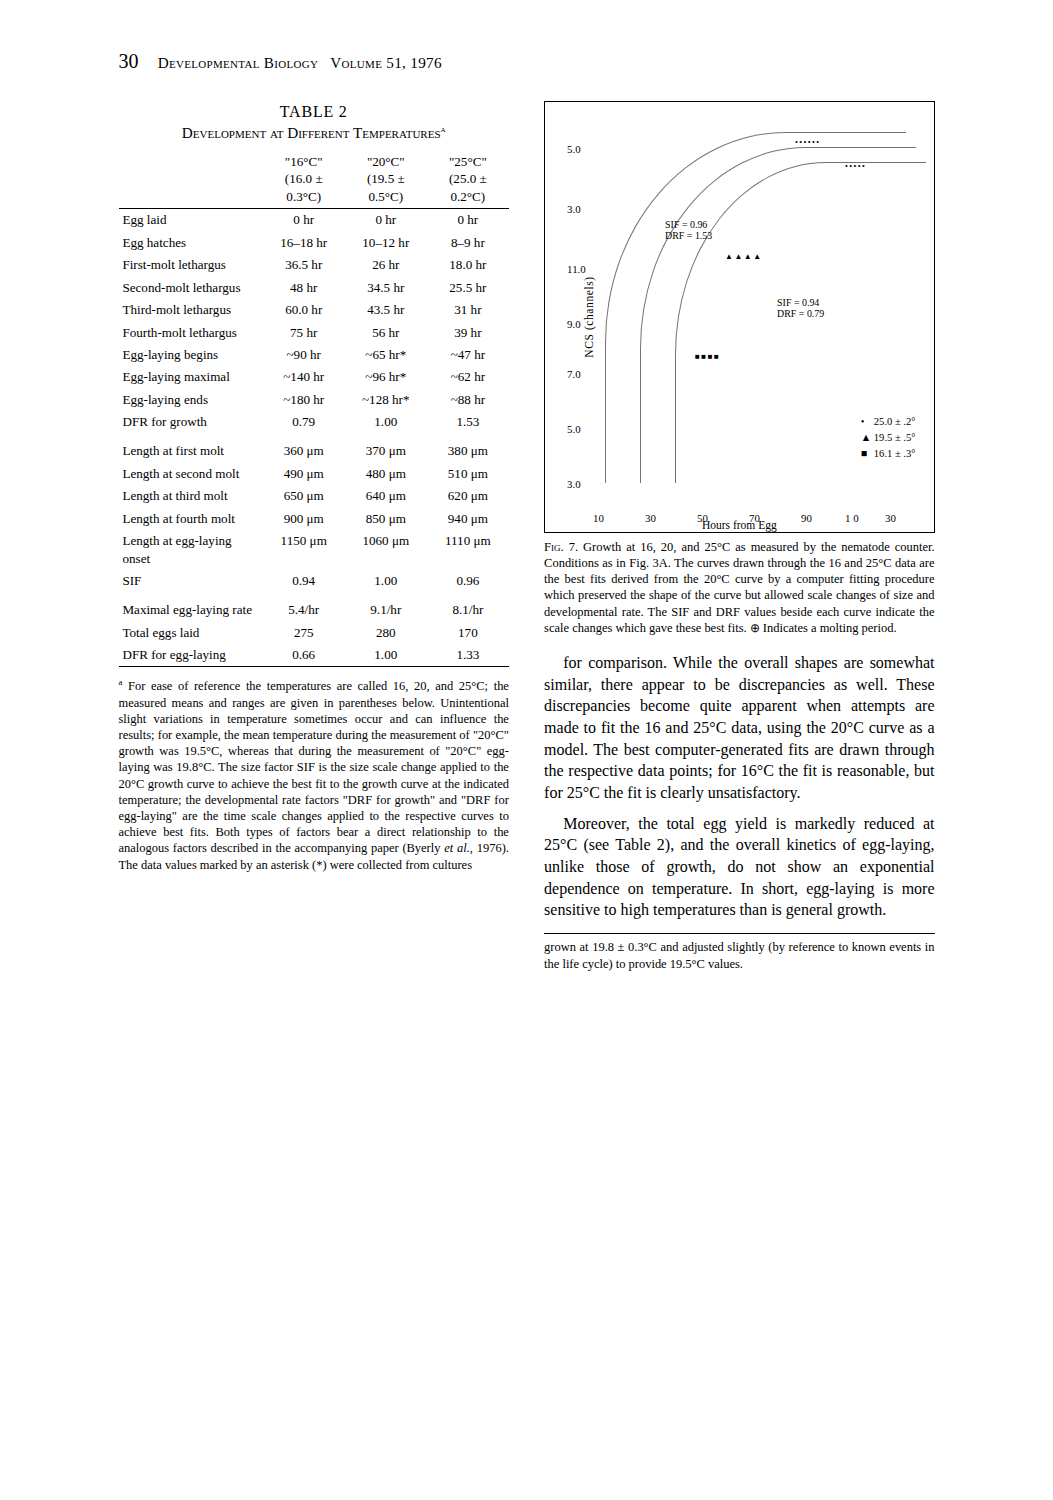30 Developmental Biology Volume 51, 1976
TABLE 2 Development at Different Temperaturesa
| | "16°C" (16.0 ± 0.3°C) | "20°C" (19.5 ± 0.5°C) | "25°C" (25.0 ± 0.2°C) |
| --- | --- | --- | --- |
| Egg laid | 0 hr | 0 hr | 0 hr |
| Egg hatches | 16–18 hr | 10–12 hr | 8–9 hr |
| First-molt lethargus | 36.5 hr | 26 hr | 18.0 hr |
| Second-molt lethargus | 48 hr | 34.5 hr | 25.5 hr |
| Third-molt lethargus | 60.0 hr | 43.5 hr | 31 hr |
| Fourth-molt lethargus | 75 hr | 56 hr | 39 hr |
| Egg-laying begins | ~90 hr | ~65 hr* | ~47 hr |
| Egg-laying maximal | ~140 hr | ~96 hr* | ~62 hr |
| Egg-laying ends | ~180 hr | ~128 hr* | ~88 hr |
| DFR for growth | 0.79 | 1.00 | 1.53 |
| Length at first molt | 360 μm | 370 μm | 380 μm |
| Length at second molt | 490 μm | 480 μm | 510 μm |
| Length at third molt | 650 μm | 640 μm | 620 μm |
| Length at fourth molt | 900 μm | 850 μm | 940 μm |
| Length at egg-laying onset | 1150 μm | 1060 μm | 1110 μm |
| SIF | 0.94 | 1.00 | 0.96 |
| Maximal egg-laying rate | 5.4/hr | 9.1/hr | 8.1/hr |
| Total eggs laid | 275 | 280 | 170 |
| DFR for egg-laying | 0.66 | 1.00 | 1.33 |
a For ease of reference the temperatures are called 16, 20, and 25°C; the measured means and ranges are given in parentheses below. Unintentional slight variations in temperature sometimes occur and can influence the results; for example, the mean temperature during the measurement of "20°C" growth was 19.5°C, whereas that during the measurement of "20°C" egg-laying was 19.8°C. The size factor SIF is the size scale change applied to the 20°C growth curve to achieve the best fit to the growth curve at the indicated temperature; the developmental rate factors "DRF for growth" and "DRF for egg-laying" are the time scale changes applied to the respective curves to achieve best fits. Both types of factors bear a direct relationship to the analogous factors described in the accompanying paper (Byerly et al., 1976). The data values marked by an asterisk (*) were collected from cultures
NCS (channels) 5.0 3.0 11.0 9.0 7.0 5.0 3.0 10 30 50 70 90 1 0 30 Hours from Egg SIF = 0.96
DRF = 1.53 SIF = 0.94
DRF = 0.79
• 25.0 ± .2°
▲ 19.5 ± .5°
■ 16.1 ± .3°
•••••• ••••• ▲▲▲▲ ■■■■
Fig. 7. Growth at 16, 20, and 25°C as measured by the nematode counter. Conditions as in Fig. 3A. The curves drawn through the 16 and 25°C data are the best fits derived from the 20°C curve by a computer fitting procedure which preserved the shape of the curve but allowed scale changes of size and developmental rate. The SIF and DRF values beside each curve indicate the scale changes which gave these best fits. ⊕ Indicates a molting period.
for comparison. While the overall shapes are somewhat similar, there appear to be discrepancies as well. These discrepancies become quite apparent when attempts are made to fit the 16 and 25°C data, using the 20°C curve as a model. The best computer-generated fits are drawn through the respective data points; for 16°C the fit is reasonable, but for 25°C the fit is clearly unsatisfactory.
Moreover, the total egg yield is markedly reduced at 25°C (see Table 2), and the overall kinetics of egg-laying, unlike those of growth, do not show an exponential dependence on temperature. In short, egg-laying is more sensitive to high temperatures than is general growth.
grown at 19.8 ± 0.3°C and adjusted slightly (by reference to known events in the life cycle) to provide 19.5°C values.